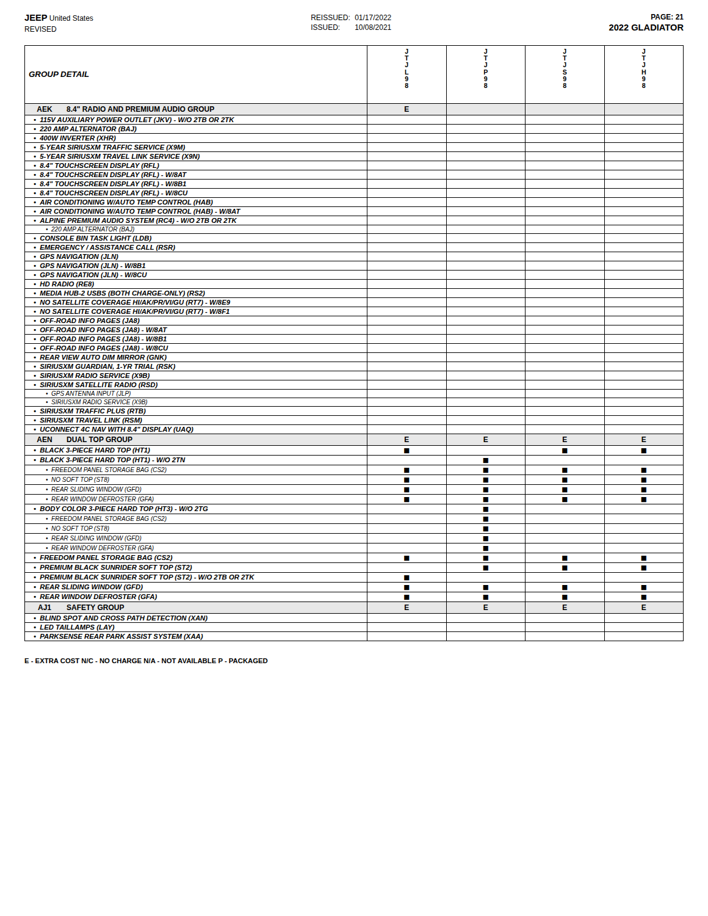JEEP United States
REVISED
REISSUED: 01/17/2022
ISSUED: 10/08/2021
PAGE: 21
2022 GLADIATOR
| GROUP DETAIL | J T J L 9 8 | J T J P 9 8 | J T J S 9 8 | J T J H 9 8 |
| AEK 8.4" RADIO AND PREMIUM AUDIO GROUP | E | | | |
| 115V AUXILIARY POWER OUTLET (JKV) - W/O 2TB OR 2TK | | | | |
| 220 AMP ALTERNATOR (BAJ) | | | | |
| 400W INVERTER (XHR) | | | | |
| 5-YEAR SIRIUSXM TRAFFIC SERVICE (X9M) | | | | |
| 5-YEAR SIRIUSXM TRAVEL LINK SERVICE (X9N) | | | | |
| 8.4" TOUCHSCREEN DISPLAY (RFL) | | | | |
| 8.4" TOUCHSCREEN DISPLAY (RFL) - W/8AT | | | | |
| 8.4" TOUCHSCREEN DISPLAY (RFL) - W/8B1 | | | | |
| 8.4" TOUCHSCREEN DISPLAY (RFL) - W/8CU | | | | |
| AIR CONDITIONING W/AUTO TEMP CONTROL (HAB) | | | | |
| AIR CONDITIONING W/AUTO TEMP CONTROL (HAB) - W/8AT | | | | |
| ALPINE PREMIUM AUDIO SYSTEM (RC4) - W/O 2TB OR 2TK | | | | |
| 220 AMP ALTERNATOR (BAJ) | | | | |
| CONSOLE BIN TASK LIGHT (LDB) | | | | |
| EMERGENCY / ASSISTANCE CALL (RSR) | | | | |
| GPS NAVIGATION (JLN) | | | | |
| GPS NAVIGATION (JLN) - W/8B1 | | | | |
| GPS NAVIGATION (JLN) - W/8CU | | | | |
| HD RADIO (RE8) | | | | |
| MEDIA HUB-2 USBS (BOTH CHARGE-ONLY) (RS2) | | | | |
| NO SATELLITE COVERAGE HI/AK/PR/VI/GU (RT7) - W/8E9 | | | | |
| NO SATELLITE COVERAGE HI/AK/PR/VI/GU (RT7) - W/8F1 | | | | |
| OFF-ROAD INFO PAGES (JA8) | | | | |
| OFF-ROAD INFO PAGES (JA8) - W/8AT | | | | |
| OFF-ROAD INFO PAGES (JA8) - W/8B1 | | | | |
| OFF-ROAD INFO PAGES (JA8) - W/8CU | | | | |
| REAR VIEW AUTO DIM MIRROR (GNK) | | | | |
| SIRIUSXM GUARDIAN, 1-YR TRIAL (RSK) | | | | |
| SIRIUSXM RADIO SERVICE (X9B) | | | | |
| SIRIUSXM SATELLITE RADIO (RSD) | | | | |
| GPS ANTENNA INPUT (JLP) | | | | |
| SIRIUSXM RADIO SERVICE (X9B) | | | | |
| SIRIUSXM TRAFFIC PLUS (RTB) | | | | |
| SIRIUSXM TRAVEL LINK (RSM) | | | | |
| UCONNECT 4C NAV WITH 8.4" DISPLAY (UAQ) | | | | |
| AEN DUAL TOP GROUP | E | E | E | E |
| BLACK 3-PIECE HARD TOP (HT1) | ■ | | ■ | ■ |
| BLACK 3-PIECE HARD TOP (HT1) - W/O 2TN | | ■ | | |
| FREEDOM PANEL STORAGE BAG (CS2) | ■ | ■ | ■ | ■ |
| NO SOFT TOP (ST8) | ■ | ■ | ■ | ■ |
| REAR SLIDING WINDOW (GFD) | ■ | ■ | ■ | ■ |
| REAR WINDOW DEFROSTER (GFA) | ■ | ■ | ■ | ■ |
| BODY COLOR 3-PIECE HARD TOP (HT3) - W/O 2TG | | ■ | | |
| FREEDOM PANEL STORAGE BAG (CS2) | | ■ | | |
| NO SOFT TOP (ST8) | | ■ | | |
| REAR SLIDING WINDOW (GFD) | | ■ | | |
| REAR WINDOW DEFROSTER (GFA) | | ■ | | |
| FREEDOM PANEL STORAGE BAG (CS2) | ■ | ■ | ■ | ■ |
| PREMIUM BLACK SUNRIDER SOFT TOP (ST2) | | ■ | ■ | ■ |
| PREMIUM BLACK SUNRIDER SOFT TOP (ST2) - W/O 2TB OR 2TK | ■ | | | |
| REAR SLIDING WINDOW (GFD) | ■ | ■ | ■ | ■ |
| REAR WINDOW DEFROSTER (GFA) | ■ | ■ | ■ | ■ |
| AJ1 SAFETY GROUP | E | E | E | E |
| BLIND SPOT AND CROSS PATH DETECTION (XAN) | | | | |
| LED TAILLAMPS (LAY) | | | | |
| PARKSENSE REAR PARK ASSIST SYSTEM (XAA) | | | | |
E - EXTRA COST N/C - NO CHARGE N/A - NOT AVAILABLE P - PACKAGED